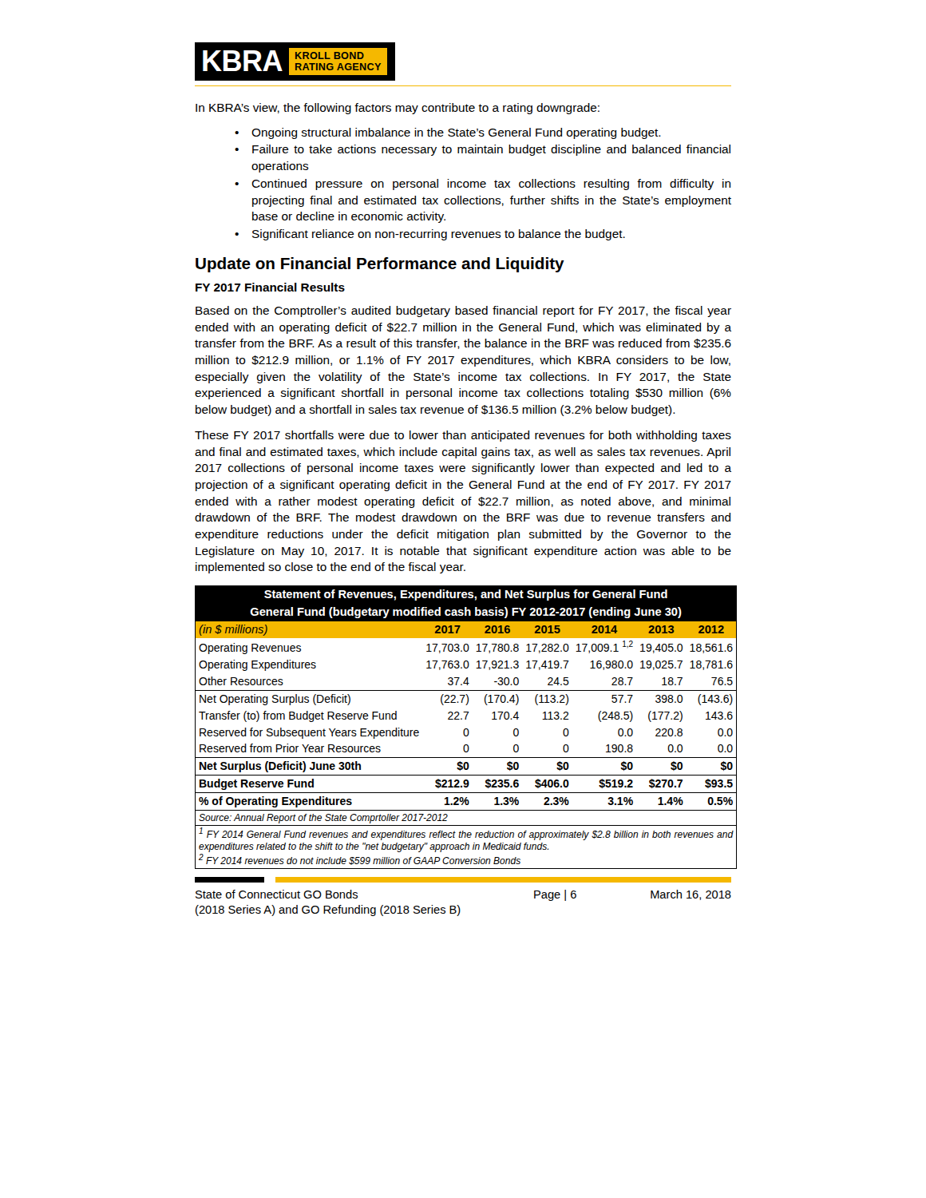KBRA KROLL BOND RATING AGENCY
In KBRA’s view, the following factors may contribute to a rating downgrade:
Ongoing structural imbalance in the State’s General Fund operating budget.
Failure to take actions necessary to maintain budget discipline and balanced financial operations
Continued pressure on personal income tax collections resulting from difficulty in projecting final and estimated tax collections, further shifts in the State’s employment base or decline in economic activity.
Significant reliance on non-recurring revenues to balance the budget.
Update on Financial Performance and Liquidity
FY 2017 Financial Results
Based on the Comptroller’s audited budgetary based financial report for FY 2017, the fiscal year ended with an operating deficit of $22.7 million in the General Fund, which was eliminated by a transfer from the BRF. As a result of this transfer, the balance in the BRF was reduced from $235.6 million to $212.9 million, or 1.1% of FY 2017 expenditures, which KBRA considers to be low, especially given the volatility of the State’s income tax collections. In FY 2017, the State experienced a significant shortfall in personal income tax collections totaling $530 million (6% below budget) and a shortfall in sales tax revenue of $136.5 million (3.2% below budget).
These FY 2017 shortfalls were due to lower than anticipated revenues for both withholding taxes and final and estimated taxes, which include capital gains tax, as well as sales tax revenues. April 2017 collections of personal income taxes were significantly lower than expected and led to a projection of a significant operating deficit in the General Fund at the end of FY 2017. FY 2017 ended with a rather modest operating deficit of $22.7 million, as noted above, and minimal drawdown of the BRF. The modest drawdown on the BRF was due to revenue transfers and expenditure reductions under the deficit mitigation plan submitted by the Governor to the Legislature on May 10, 2017. It is notable that significant expenditure action was able to be implemented so close to the end of the fiscal year.
| Statement of Revenues, Expenditures, and Net Surplus for General Fund |
| General Fund (budgetary modified cash basis) FY 2012-2017 (ending June 30) |
| (in $ millions) | 2017 | 2016 | 2015 | 2014 | 2013 | 2012 |
| Operating Revenues | 17,703.0 | 17,780.8 | 17,282.0 | 17,009.1 1,2 | 19,405.0 | 18,561.6 |
| Operating Expenditures | 17,763.0 | 17,921.3 | 17,419.7 | 16,980.0 | 19,025.7 | 18,781.6 |
| Other Resources | 37.4 | -30.0 | 24.5 | 28.7 | 18.7 | 76.5 |
| Net Operating Surplus (Deficit) | (22.7) | (170.4) | (113.2) | 57.7 | 398.0 | (143.6) |
| Transfer (to) from Budget Reserve Fund | 22.7 | 170.4 | 113.2 | (248.5) | (177.2) | 143.6 |
| Reserved for Subsequent Years Expenditure | 0 | 0 | 0 | 0.0 | 220.8 | 0.0 |
| Reserved from Prior Year Resources | 0 | 0 | 0 | 190.8 | 0.0 | 0.0 |
| Net Surplus (Deficit) June 30th | $0 | $0 | $0 | $0 | $0 | $0 |
| Budget Reserve Fund | $212.9 | $235.6 | $406.0 | $519.2 | $270.7 | $93.5 |
| % of Operating Expenditures | 1.2% | 1.3% | 2.3% | 3.1% | 1.4% | 0.5% |
| Source: Annual Report of the State Comprtoller 2017-2012 |
| 1 FY 2014 General Fund revenues and expenditures reflect the reduction of approximately $2.8 billion in both revenues and expenditures related to the shift to the "net budgetary" approach in Medicaid funds. 2 FY 2014 revenues do not include $599 million of GAAP Conversion Bonds |
State of Connecticut GO Bonds
(2018 Series A) and GO Refunding (2018 Series B)
Page | 6
March 16, 2018